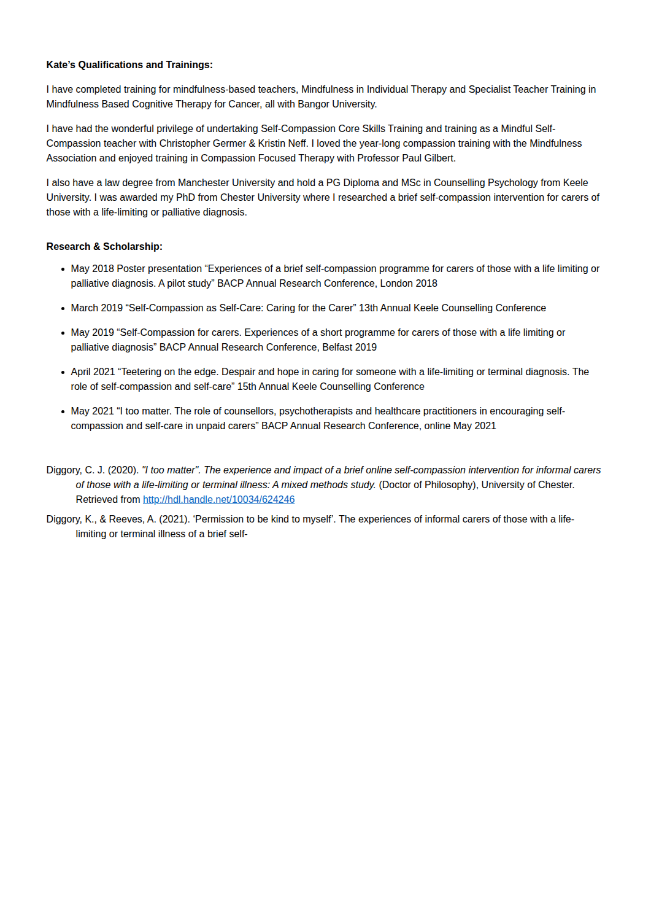Kate’s Qualifications and Trainings:
I have completed training for mindfulness-based teachers, Mindfulness in Individual Therapy and Specialist Teacher Training in Mindfulness Based Cognitive Therapy for Cancer, all with Bangor University.
I have had the wonderful privilege of undertaking Self-Compassion Core Skills Training and training as a Mindful Self-Compassion teacher with Christopher Germer & Kristin Neff. I loved the year-long compassion training with the Mindfulness Association and enjoyed training in Compassion Focused Therapy with Professor Paul Gilbert.
I also have a law degree from Manchester University and hold a PG Diploma and MSc in Counselling Psychology from Keele University. I was awarded my PhD from Chester University where I researched a brief self-compassion intervention for carers of those with a life-limiting or palliative diagnosis.
Research & Scholarship:
May 2018 Poster presentation “Experiences of a brief self-compassion programme for carers of those with a life limiting or palliative diagnosis. A pilot study” BACP Annual Research Conference, London 2018
March 2019 “Self-Compassion as Self-Care: Caring for the Carer” 13th Annual Keele Counselling Conference
May 2019 “Self-Compassion for carers. Experiences of a short programme for carers of those with a life limiting or palliative diagnosis” BACP Annual Research Conference, Belfast 2019
April 2021 “Teetering on the edge. Despair and hope in caring for someone with a life-limiting or terminal diagnosis. The role of self-compassion and self-care” 15th Annual Keele Counselling Conference
May 2021 “I too matter. The role of counsellors, psychotherapists and healthcare practitioners in encouraging self-compassion and self-care in unpaid carers” BACP Annual Research Conference, online May 2021
Diggory, C. J. (2020). "I too matter". The experience and impact of a brief online self-compassion intervention for informal carers of those with a life-limiting or terminal illness: A mixed methods study. (Doctor of Philosophy), University of Chester. Retrieved from http://hdl.handle.net/10034/624246
Diggory, K., & Reeves, A. (2021). ‘Permission to be kind to myself’. The experiences of informal carers of those with a life-limiting or terminal illness of a brief self-